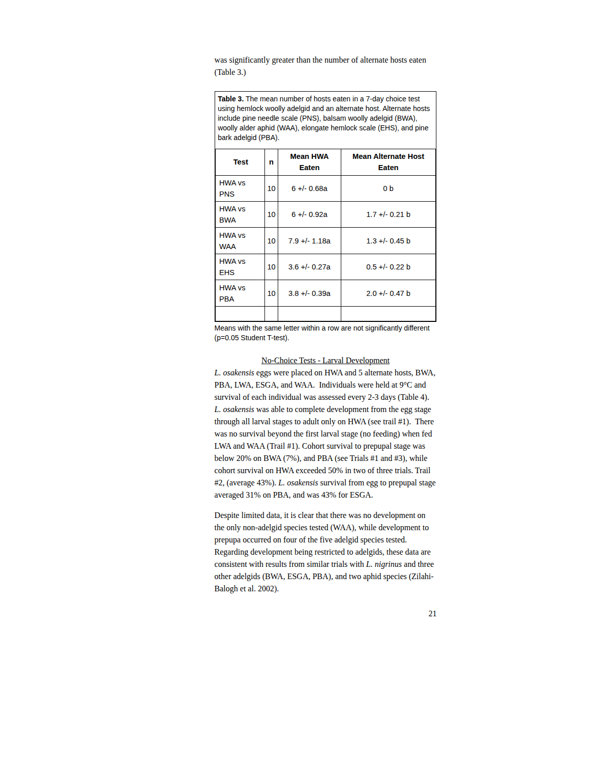was significantly greater than the number of alternate hosts eaten (Table 3.)
Table 3. The mean number of hosts eaten in a 7-day choice test using hemlock woolly adelgid and an alternate host. Alternate hosts include pine needle scale (PNS), balsam woolly adelgid (BWA), woolly alder aphid (WAA), elongate hemlock scale (EHS), and pine bark adelgid (PBA).
| Test | n | Mean HWA Eaten | Mean Alternate Host Eaten |
| --- | --- | --- | --- |
| HWA vs PNS | 10 | 6 +/- 0.68a | 0 b |
| HWA vs BWA | 10 | 6 +/- 0.92a | 1.7 +/- 0.21 b |
| HWA vs WAA | 10 | 7.9 +/- 1.18a | 1.3 +/- 0.45 b |
| HWA vs EHS | 10 | 3.6 +/- 0.27a | 0.5 +/- 0.22 b |
| HWA vs PBA | 10 | 3.8 +/- 0.39a | 2.0 +/- 0.47 b |
Means with the same letter within a row are not significantly different (p=0.05 Student T-test).
No-Choice Tests - Larval Development
L. osakensis eggs were placed on HWA and 5 alternate hosts, BWA, PBA, LWA, ESGA, and WAA. Individuals were held at 9°C and survival of each individual was assessed every 2-3 days (Table 4). L. osakensis was able to complete development from the egg stage through all larval stages to adult only on HWA (see trail #1). There was no survival beyond the first larval stage (no feeding) when fed LWA and WAA (Trail #1). Cohort survival to prepupal stage was below 20% on BWA (7%), and PBA (see Trials #1 and #3), while cohort survival on HWA exceeded 50% in two of three trials. Trail #2, (average 43%). L. osakensis survival from egg to prepupal stage averaged 31% on PBA, and was 43% for ESGA.
Despite limited data, it is clear that there was no development on the only non-adelgid species tested (WAA), while development to prepupa occurred on four of the five adelgid species tested. Regarding development being restricted to adelgids, these data are consistent with results from similar trials with L. nigrinus and three other adelgids (BWA, ESGA, PBA), and two aphid species (Zilahi-Balogh et al. 2002).
21